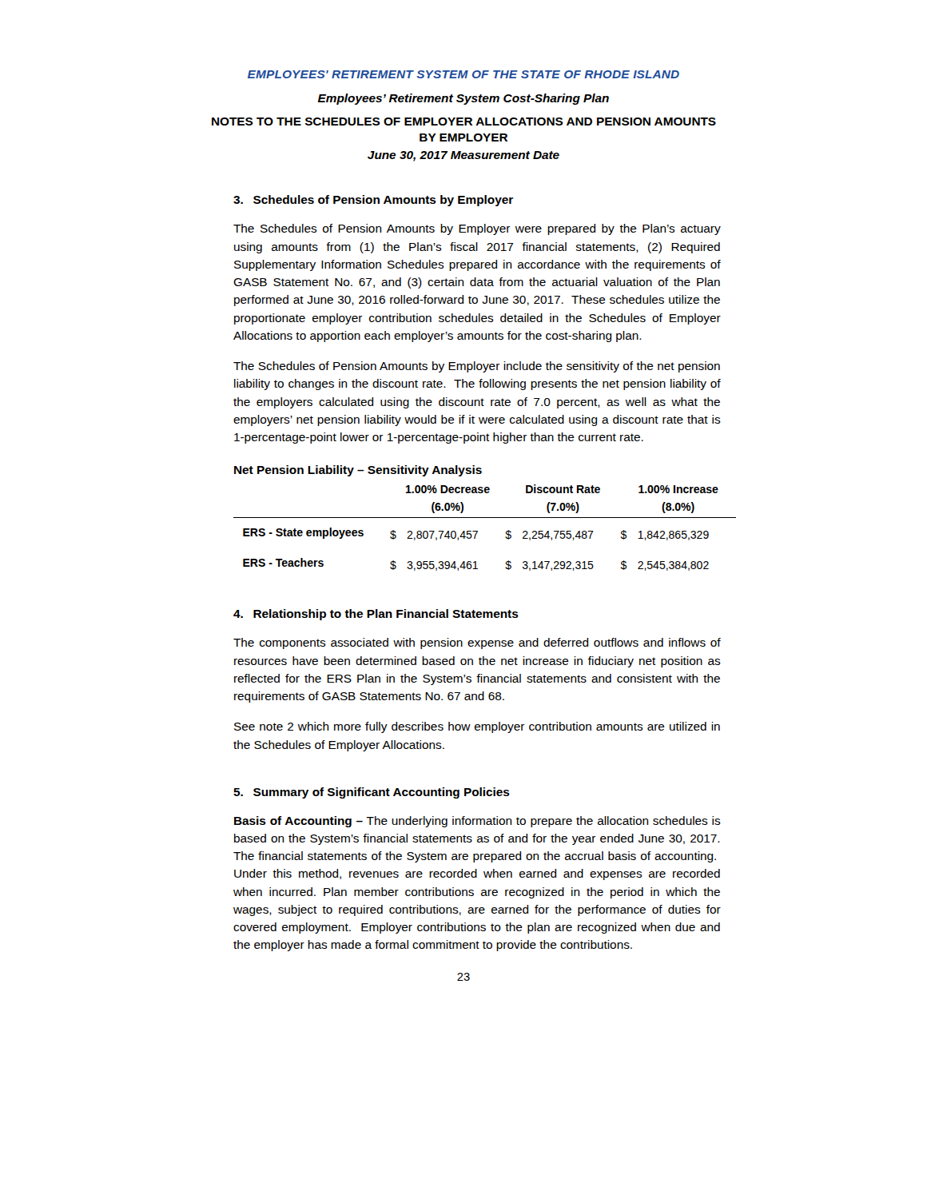EMPLOYEES' RETIREMENT SYSTEM OF THE STATE OF RHODE ISLAND
Employees’ Retirement System Cost-Sharing Plan
NOTES TO THE SCHEDULES OF EMPLOYER ALLOCATIONS AND PENSION AMOUNTS BY EMPLOYER
June 30, 2017 Measurement Date
3. Schedules of Pension Amounts by Employer
The Schedules of Pension Amounts by Employer were prepared by the Plan’s actuary using amounts from (1) the Plan’s fiscal 2017 financial statements, (2) Required Supplementary Information Schedules prepared in accordance with the requirements of GASB Statement No. 67, and (3) certain data from the actuarial valuation of the Plan performed at June 30, 2016 rolled-forward to June 30, 2017. These schedules utilize the proportionate employer contribution schedules detailed in the Schedules of Employer Allocations to apportion each employer’s amounts for the cost-sharing plan.
The Schedules of Pension Amounts by Employer include the sensitivity of the net pension liability to changes in the discount rate. The following presents the net pension liability of the employers calculated using the discount rate of 7.0 percent, as well as what the employers’ net pension liability would be if it were calculated using a discount rate that is 1-percentage-point lower or 1-percentage-point higher than the current rate.
Net Pension Liability – Sensitivity Analysis
| | 1.00% Decrease | Discount Rate | 1.00% Increase |
| --- | --- | --- | --- |
| | (6.0%) | (7.0%) | (8.0%) |
| ERS - State employees | $ | 2,807,740,457 | $ | 2,254,755,487 | $ | 1,842,865,329 |
| ERS - Teachers | $ | 3,955,394,461 | $ | 3,147,292,315 | $ | 2,545,384,802 |
4. Relationship to the Plan Financial Statements
The components associated with pension expense and deferred outflows and inflows of resources have been determined based on the net increase in fiduciary net position as reflected for the ERS Plan in the System’s financial statements and consistent with the requirements of GASB Statements No. 67 and 68.
See note 2 which more fully describes how employer contribution amounts are utilized in the Schedules of Employer Allocations.
5. Summary of Significant Accounting Policies
Basis of Accounting – The underlying information to prepare the allocation schedules is based on the System’s financial statements as of and for the year ended June 30, 2017. The financial statements of the System are prepared on the accrual basis of accounting. Under this method, revenues are recorded when earned and expenses are recorded when incurred. Plan member contributions are recognized in the period in which the wages, subject to required contributions, are earned for the performance of duties for covered employment. Employer contributions to the plan are recognized when due and the employer has made a formal commitment to provide the contributions.
23